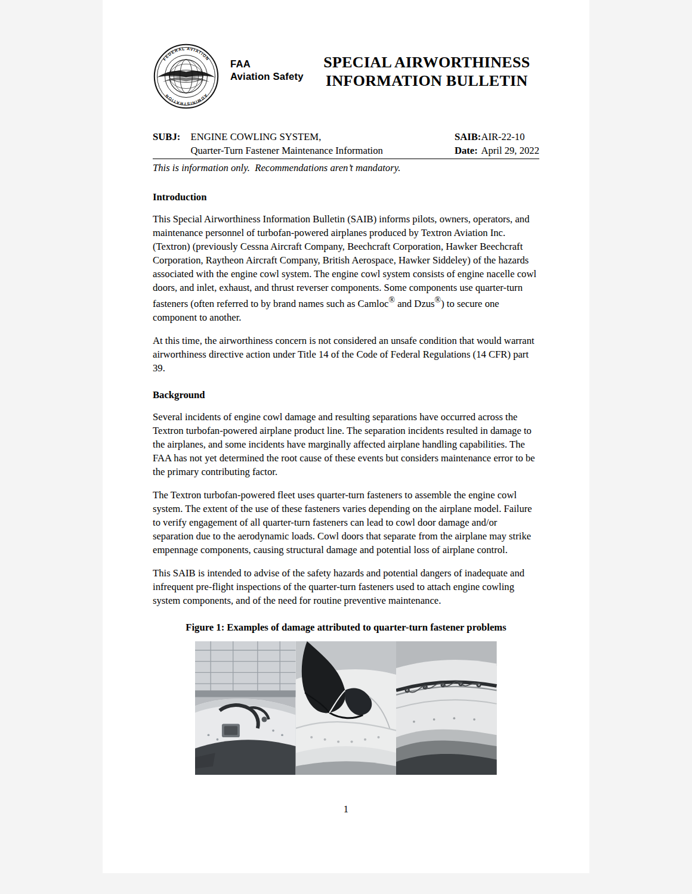FEDERAL AVIATION ADMINISTRATION
FAA
Aviation Safety
SPECIAL AIRWORTHINESS
INFORMATION BULLETIN
| SUBJ: | ENGINE COWLING SYSTEM, | SAIB: | AIR-22-10 |
| | Quarter-Turn Fastener Maintenance Information | Date: | April 29, 2022 |
This is information only. Recommendations aren’t mandatory.
Introduction
This Special Airworthiness Information Bulletin (SAIB) informs pilots, owners, operators, and maintenance personnel of turbofan-powered airplanes produced by Textron Aviation Inc. (Textron) (previously Cessna Aircraft Company, Beechcraft Corporation, Hawker Beechcraft Corporation, Raytheon Aircraft Company, British Aerospace, Hawker Siddeley) of the hazards associated with the engine cowl system. The engine cowl system consists of engine nacelle cowl doors, and inlet, exhaust, and thrust reverser components. Some components use quarter-turn fasteners (often referred to by brand names such as Camloc® and Dzus®) to secure one component to another.
At this time, the airworthiness concern is not considered an unsafe condition that would warrant airworthiness directive action under Title 14 of the Code of Federal Regulations (14 CFR) part 39.
Background
Several incidents of engine cowl damage and resulting separations have occurred across the Textron turbofan-powered airplane product line. The separation incidents resulted in damage to the airplanes, and some incidents have marginally affected airplane handling capabilities. The FAA has not yet determined the root cause of these events but considers maintenance error to be the primary contributing factor.
The Textron turbofan-powered fleet uses quarter-turn fasteners to assemble the engine cowl system. The extent of the use of these fasteners varies depending on the airplane model. Failure to verify engagement of all quarter-turn fasteners can lead to cowl door damage and/or separation due to the aerodynamic loads. Cowl doors that separate from the airplane may strike empennage components, causing structural damage and potential loss of airplane control.
This SAIB is intended to advise of the safety hazards and potential dangers of inadequate and infrequent pre-flight inspections of the quarter-turn fasteners used to attach engine cowling system components, and of the need for routine preventive maintenance.
Figure 1: Examples of damage attributed to quarter-turn fastener problems
1